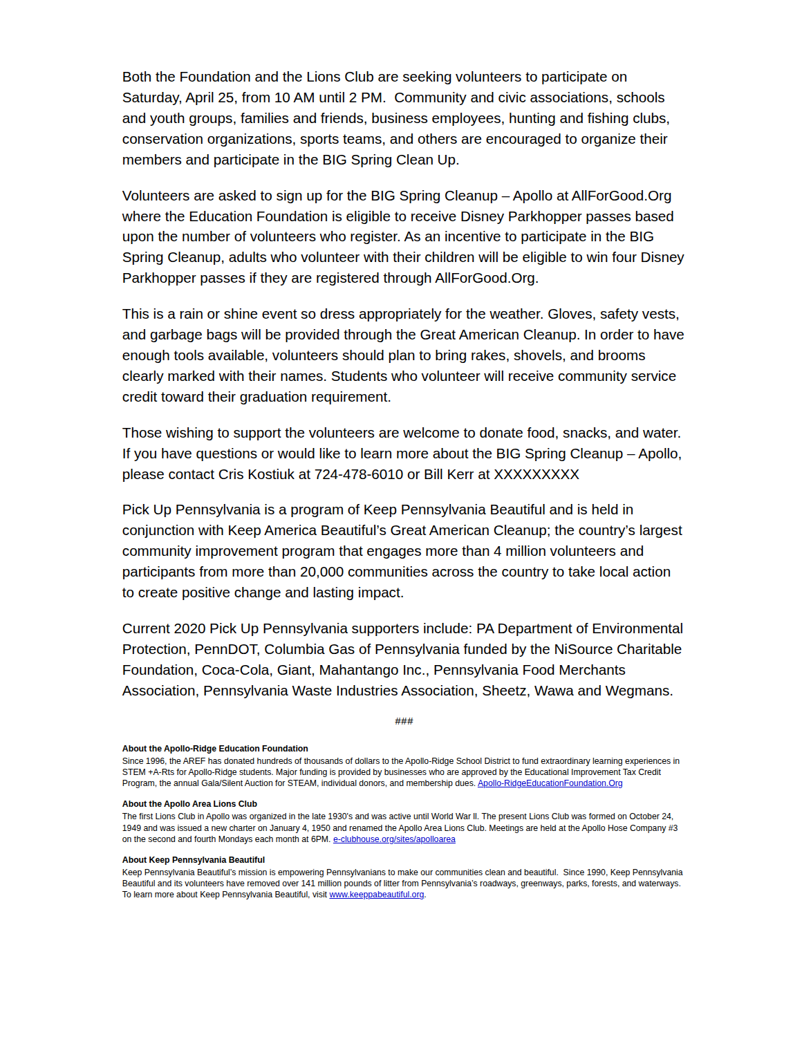Both the Foundation and the Lions Club are seeking volunteers to participate on Saturday, April 25, from 10 AM until 2 PM. Community and civic associations, schools and youth groups, families and friends, business employees, hunting and fishing clubs, conservation organizations, sports teams, and others are encouraged to organize their members and participate in the BIG Spring Clean Up.
Volunteers are asked to sign up for the BIG Spring Cleanup – Apollo at AllForGood.Org where the Education Foundation is eligible to receive Disney Parkhopper passes based upon the number of volunteers who register. As an incentive to participate in the BIG Spring Cleanup, adults who volunteer with their children will be eligible to win four Disney Parkhopper passes if they are registered through AllForGood.Org.
This is a rain or shine event so dress appropriately for the weather. Gloves, safety vests, and garbage bags will be provided through the Great American Cleanup. In order to have enough tools available, volunteers should plan to bring rakes, shovels, and brooms clearly marked with their names. Students who volunteer will receive community service credit toward their graduation requirement.
Those wishing to support the volunteers are welcome to donate food, snacks, and water. If you have questions or would like to learn more about the BIG Spring Cleanup – Apollo, please contact Cris Kostiuk at 724-478-6010 or Bill Kerr at XXXXXXXXX
Pick Up Pennsylvania is a program of Keep Pennsylvania Beautiful and is held in conjunction with Keep America Beautiful’s Great American Cleanup; the country’s largest community improvement program that engages more than 4 million volunteers and participants from more than 20,000 communities across the country to take local action to create positive change and lasting impact.
Current 2020 Pick Up Pennsylvania supporters include: PA Department of Environmental Protection, PennDOT, Columbia Gas of Pennsylvania funded by the NiSource Charitable Foundation, Coca-Cola, Giant, Mahantango Inc., Pennsylvania Food Merchants Association, Pennsylvania Waste Industries Association, Sheetz, Wawa and Wegmans.
###
About the Apollo-Ridge Education Foundation
Since 1996, the AREF has donated hundreds of thousands of dollars to the Apollo-Ridge School District to fund extraordinary learning experiences in STEM +A-Rts for Apollo-Ridge students. Major funding is provided by businesses who are approved by the Educational Improvement Tax Credit Program, the annual Gala/Silent Auction for STEAM, individual donors, and membership dues. Apollo-RidgeEducationFoundation.Org
About the Apollo Area Lions Club
The first Lions Club in Apollo was organized in the late 1930's and was active until World War ll. The present Lions Club was formed on October 24, 1949 and was issued a new charter on January 4, 1950 and renamed the Apollo Area Lions Club. Meetings are held at the Apollo Hose Company #3 on the second and fourth Mondays each month at 6PM. e-clubhouse.org/sites/apolloarea
About Keep Pennsylvania Beautiful
Keep Pennsylvania Beautiful’s mission is empowering Pennsylvanians to make our communities clean and beautiful. Since 1990, Keep Pennsylvania Beautiful and its volunteers have removed over 141 million pounds of litter from Pennsylvania’s roadways, greenways, parks, forests, and waterways. To learn more about Keep Pennsylvania Beautiful, visit www.keeppabeautiful.org.